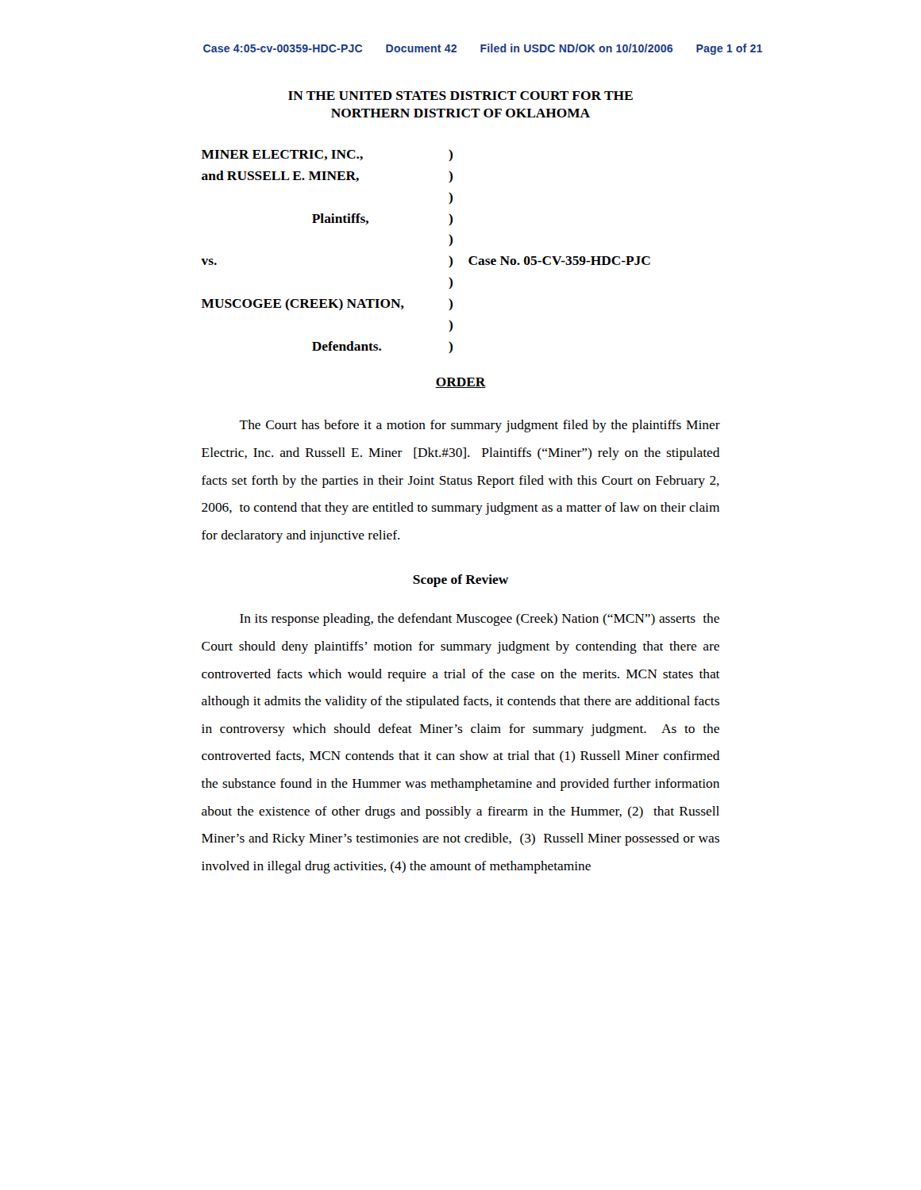Case 4:05-cv-00359-HDC-PJC Document 42 Filed in USDC ND/OK on 10/10/2006 Page 1 of 21
IN THE UNITED STATES DISTRICT COURT FOR THE
NORTHERN DISTRICT OF OKLAHOMA
| MINER ELECTRIC, INC., | ) | |
| and RUSSELL E. MINER, | ) | |
| | ) | |
| Plaintiffs, | ) | |
| | ) | |
| vs. | ) | Case No. 05-CV-359-HDC-PJC |
| | ) | |
| MUSCOGEE (CREEK) NATION, | ) | |
| | ) | |
| Defendants. | ) | |
ORDER
The Court has before it a motion for summary judgment filed by the plaintiffs Miner Electric, Inc. and Russell E. Miner [Dkt.#30]. Plaintiffs (“Miner”) rely on the stipulated facts set forth by the parties in their Joint Status Report filed with this Court on February 2, 2006, to contend that they are entitled to summary judgment as a matter of law on their claim for declaratory and injunctive relief.
Scope of Review
In its response pleading, the defendant Muscogee (Creek) Nation (“MCN”) asserts the Court should deny plaintiffs’ motion for summary judgment by contending that there are controverted facts which would require a trial of the case on the merits. MCN states that although it admits the validity of the stipulated facts, it contends that there are additional facts in controversy which should defeat Miner’s claim for summary judgment. As to the controverted facts, MCN contends that it can show at trial that (1) Russell Miner confirmed the substance found in the Hummer was methamphetamine and provided further information about the existence of other drugs and possibly a firearm in the Hummer, (2) that Russell Miner’s and Ricky Miner’s testimonies are not credible, (3) Russell Miner possessed or was involved in illegal drug activities, (4) the amount of methamphetamine